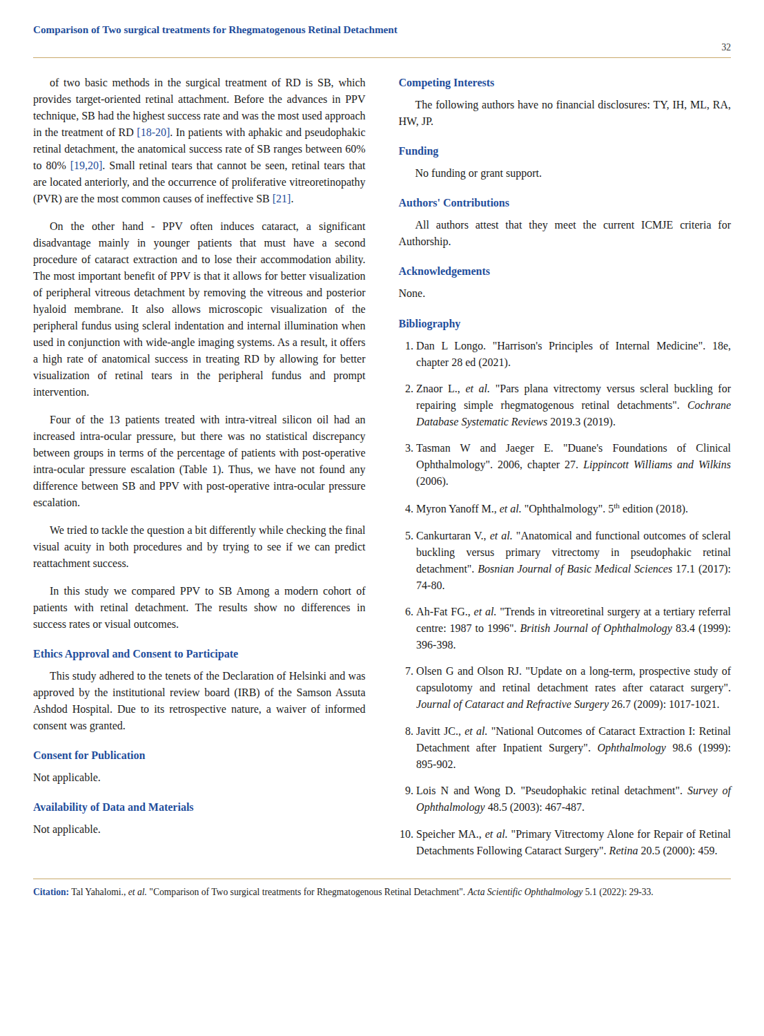Comparison of Two surgical treatments for Rhegmatogenous Retinal Detachment
32
of two basic methods in the surgical treatment of RD is SB, which provides target-oriented retinal attachment. Before the advances in PPV technique, SB had the highest success rate and was the most used approach in the treatment of RD [18-20]. In patients with aphakic and pseudophakic retinal detachment, the anatomical success rate of SB ranges between 60% to 80% [19,20]. Small retinal tears that cannot be seen, retinal tears that are located anteriorly, and the occurrence of proliferative vitreoretinopathy (PVR) are the most common causes of ineffective SB [21].
On the other hand - PPV often induces cataract, a significant disadvantage mainly in younger patients that must have a second procedure of cataract extraction and to lose their accommodation ability. The most important benefit of PPV is that it allows for better visualization of peripheral vitreous detachment by removing the vitreous and posterior hyaloid membrane. It also allows microscopic visualization of the peripheral fundus using scleral indentation and internal illumination when used in conjunction with wide-angle imaging systems. As a result, it offers a high rate of anatomical success in treating RD by allowing for better visualization of retinal tears in the peripheral fundus and prompt intervention.
Four of the 13 patients treated with intra-vitreal silicon oil had an increased intra-ocular pressure, but there was no statistical discrepancy between groups in terms of the percentage of patients with post-operative intra-ocular pressure escalation (Table 1). Thus, we have not found any difference between SB and PPV with post-operative intra-ocular pressure escalation.
We tried to tackle the question a bit differently while checking the final visual acuity in both procedures and by trying to see if we can predict reattachment success.
In this study we compared PPV to SB Among a modern cohort of patients with retinal detachment. The results show no differences in success rates or visual outcomes.
Ethics Approval and Consent to Participate
This study adhered to the tenets of the Declaration of Helsinki and was approved by the institutional review board (IRB) of the Samson Assuta Ashdod Hospital. Due to its retrospective nature, a waiver of informed consent was granted.
Consent for Publication
Not applicable.
Availability of Data and Materials
Not applicable.
Competing Interests
The following authors have no financial disclosures: TY, IH, ML, RA, HW, JP.
Funding
No funding or grant support.
Authors' Contributions
All authors attest that they meet the current ICMJE criteria for Authorship.
Acknowledgements
None.
Bibliography
Dan L Longo. "Harrison's Principles of Internal Medicine". 18e, chapter 28 ed (2021).
Znaor L., et al. "Pars plana vitrectomy versus scleral buckling for repairing simple rhegmatogenous retinal detachments". Cochrane Database Systematic Reviews 2019.3 (2019).
Tasman W and Jaeger E. "Duane's Foundations of Clinical Ophthalmology". 2006, chapter 27. Lippincott Williams and Wilkins (2006).
Myron Yanoff M., et al. "Ophthalmology". 5th edition (2018).
Cankurtaran V., et al. "Anatomical and functional outcomes of scleral buckling versus primary vitrectomy in pseudophakic retinal detachment". Bosnian Journal of Basic Medical Sciences 17.1 (2017): 74-80.
Ah-Fat FG., et al. "Trends in vitreoretinal surgery at a tertiary referral centre: 1987 to 1996". British Journal of Ophthalmology 83.4 (1999): 396-398.
Olsen G and Olson RJ. "Update on a long-term, prospective study of capsulotomy and retinal detachment rates after cataract surgery". Journal of Cataract and Refractive Surgery 26.7 (2009): 1017-1021.
Javitt JC., et al. "National Outcomes of Cataract Extraction I: Retinal Detachment after Inpatient Surgery". Ophthalmology 98.6 (1999): 895-902.
Lois N and Wong D. "Pseudophakic retinal detachment". Survey of Ophthalmology 48.5 (2003): 467-487.
Speicher MA., et al. "Primary Vitrectomy Alone for Repair of Retinal Detachments Following Cataract Surgery". Retina 20.5 (2000): 459.
Citation: Tal Yahalomi., et al. "Comparison of Two surgical treatments for Rhegmatogenous Retinal Detachment". Acta Scientific Ophthalmology 5.1 (2022): 29-33.